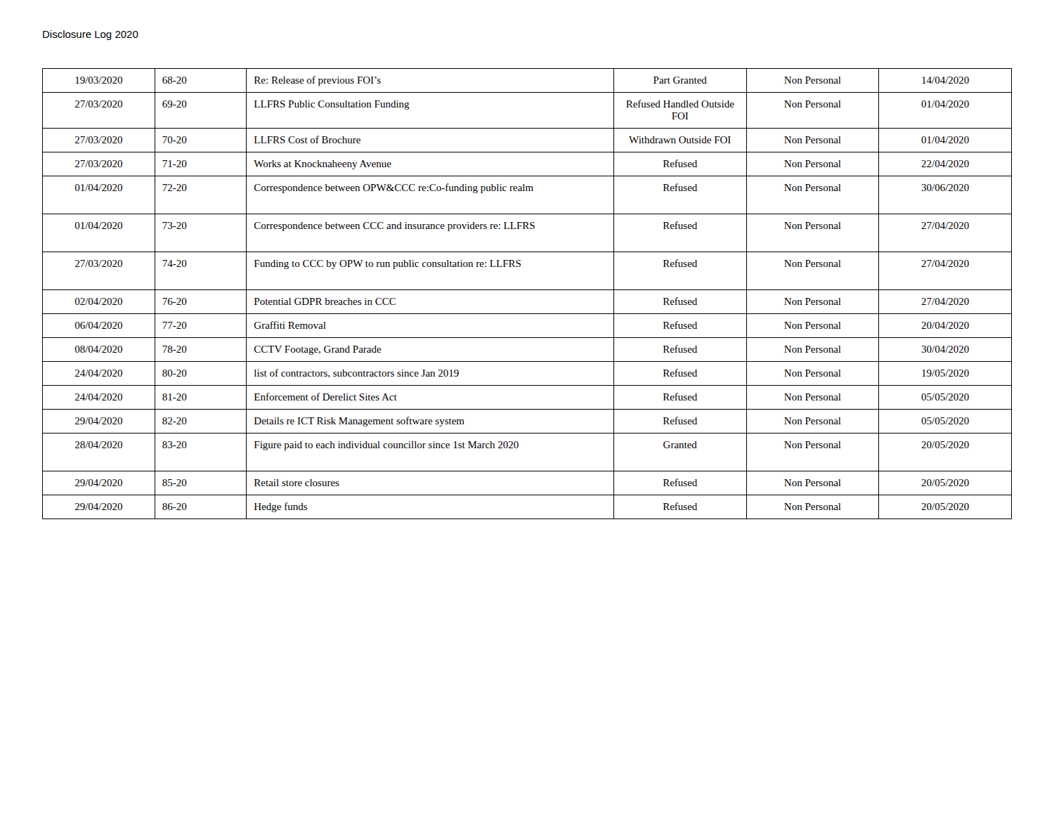Disclosure Log 2020
| 19/03/2020 | 68-20 | Re: Release of previous FOI’s | Part Granted | Non Personal | 14/04/2020 |
| 27/03/2020 | 69-20 | LLFRS Public Consultation Funding | Refused Handled Outside FOI | Non Personal | 01/04/2020 |
| 27/03/2020 | 70-20 | LLFRS Cost of Brochure | Withdrawn Outside FOI | Non Personal | 01/04/2020 |
| 27/03/2020 | 71-20 | Works at Knocknaheeny Avenue | Refused | Non Personal | 22/04/2020 |
| 01/04/2020 | 72-20 | Correspondence between OPW&CCC re:Co-funding public realm | Refused | Non Personal | 30/06/2020 |
| 01/04/2020 | 73-20 | Correspondence between CCC and insurance providers re: LLFRS | Refused | Non Personal | 27/04/2020 |
| 27/03/2020 | 74-20 | Funding to CCC by OPW to run public consultation re: LLFRS | Refused | Non Personal | 27/04/2020 |
| 02/04/2020 | 76-20 | Potential GDPR breaches in CCC | Refused | Non Personal | 27/04/2020 |
| 06/04/2020 | 77-20 | Graffiti Removal | Refused | Non Personal | 20/04/2020 |
| 08/04/2020 | 78-20 | CCTV Footage, Grand Parade | Refused | Non Personal | 30/04/2020 |
| 24/04/2020 | 80-20 | list of contractors, subcontractors since Jan 2019 | Refused | Non Personal | 19/05/2020 |
| 24/04/2020 | 81-20 | Enforcement of Derelict Sites Act | Refused | Non Personal | 05/05/2020 |
| 29/04/2020 | 82-20 | Details re ICT Risk Management software system | Refused | Non Personal | 05/05/2020 |
| 28/04/2020 | 83-20 | Figure paid to each individual councillor since 1st March 2020 | Granted | Non Personal | 20/05/2020 |
| 29/04/2020 | 85-20 | Retail store closures | Refused | Non Personal | 20/05/2020 |
| 29/04/2020 | 86-20 | Hedge funds | Refused | Non Personal | 20/05/2020 |